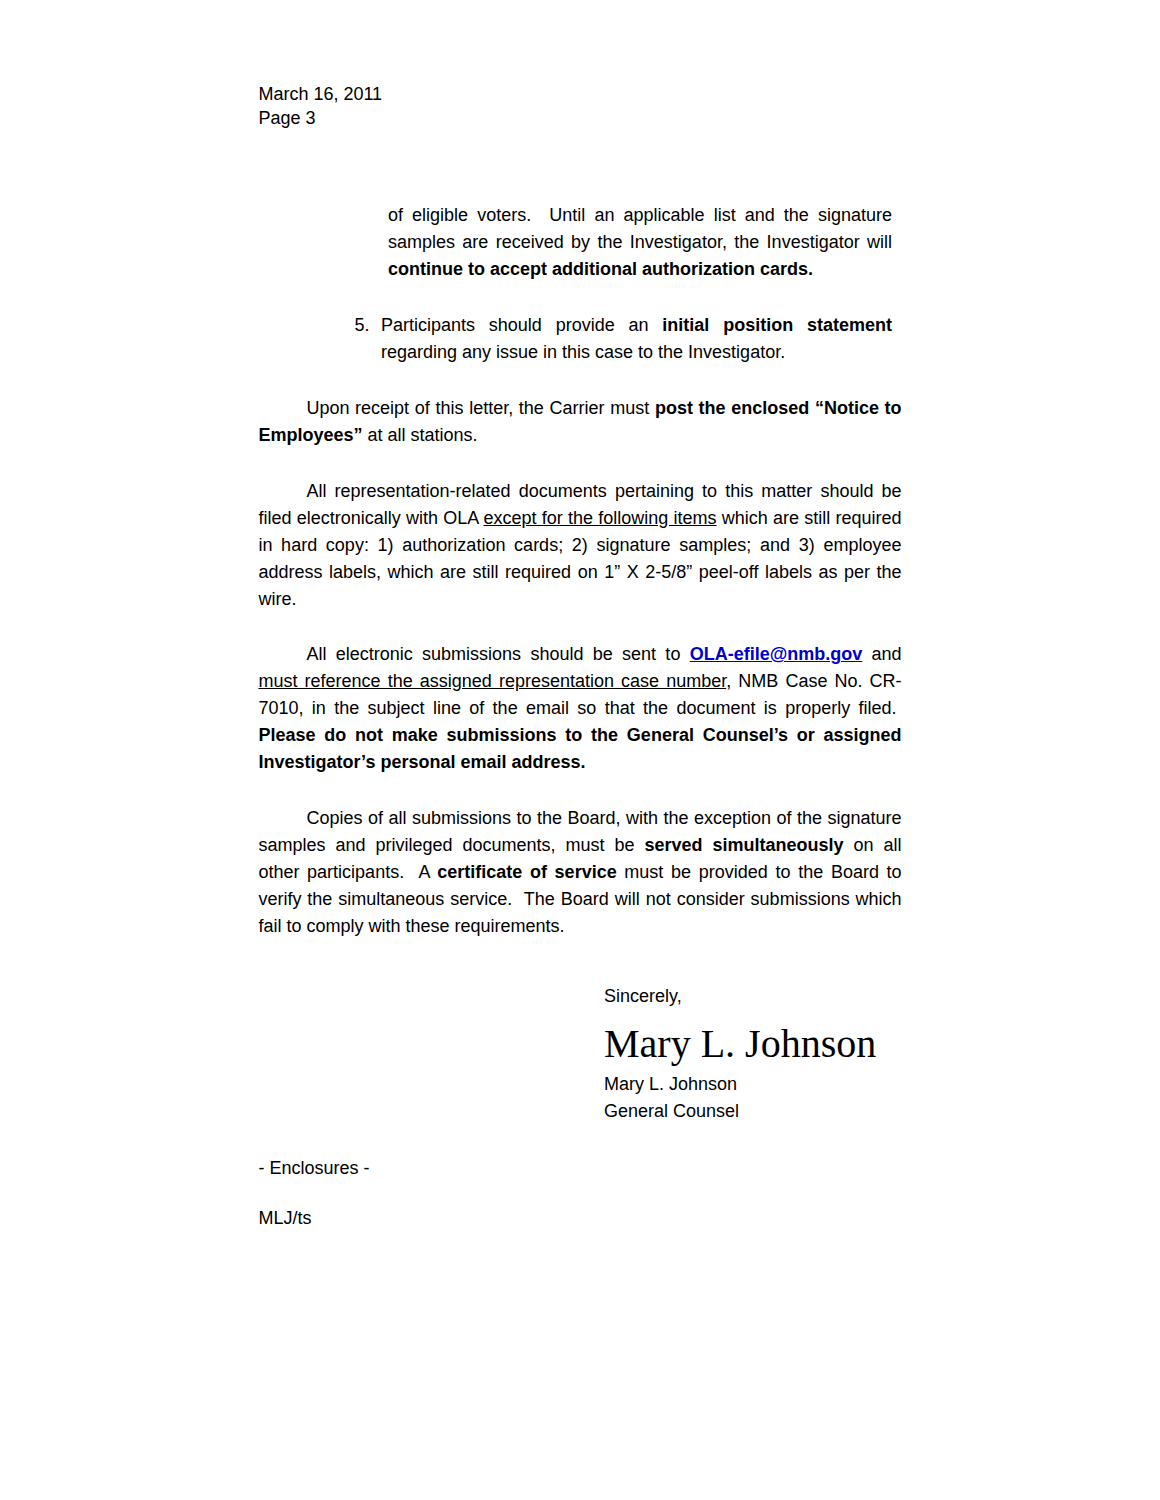March 16, 2011
Page 3
of eligible voters. Until an applicable list and the signature samples are received by the Investigator, the Investigator will continue to accept additional authorization cards.
5.
Participants should provide an initial position statement regarding any issue in this case to the Investigator.
Upon receipt of this letter, the Carrier must post the enclosed “Notice to Employees” at all stations.
All representation-related documents pertaining to this matter should be filed electronically with OLA except for the following items which are still required in hard copy: 1) authorization cards; 2) signature samples; and 3) employee address labels, which are still required on 1” X 2-5/8” peel-off labels as per the wire.
All electronic submissions should be sent to OLA-efile@nmb.gov and must reference the assigned representation case number, NMB Case No. CR-7010, in the subject line of the email so that the document is properly filed. Please do not make submissions to the General Counsel’s or assigned Investigator’s personal email address.
Copies of all submissions to the Board, with the exception of the signature samples and privileged documents, must be served simultaneously on all other participants. A certificate of service must be provided to the Board to verify the simultaneous service. The Board will not consider submissions which fail to comply with these requirements.
Sincerely,
Mary L. Johnson
Mary L. Johnson
General Counsel
- Enclosures -
MLJ/ts